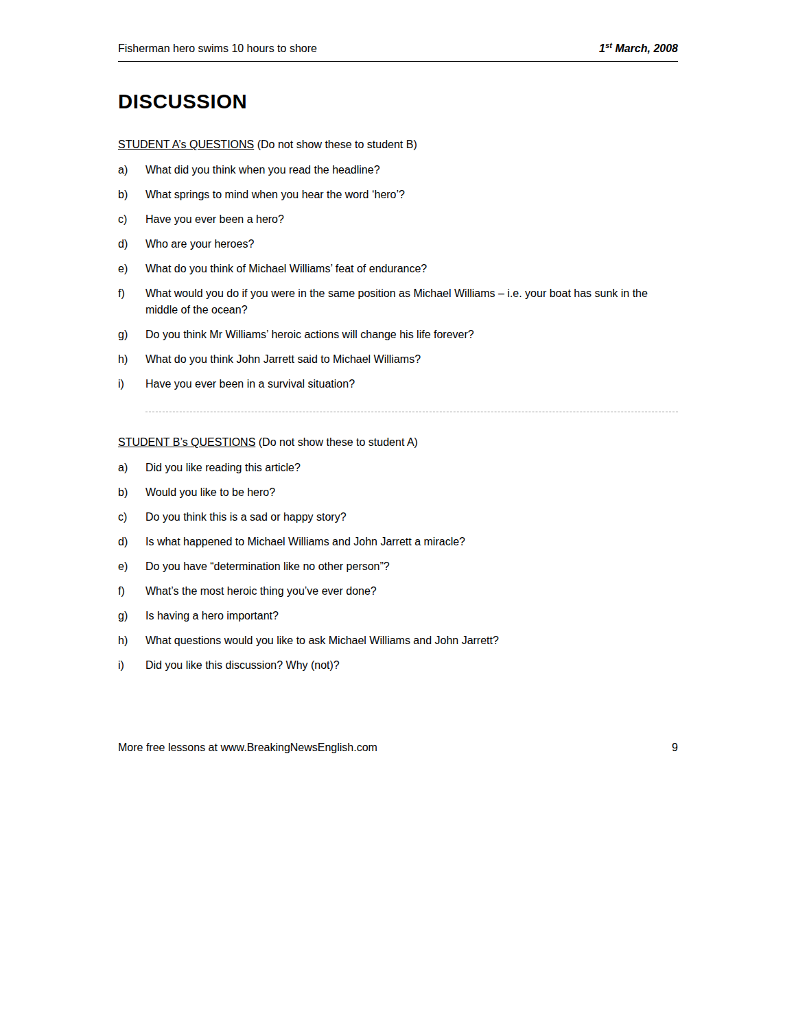Fisherman hero swims 10 hours to shore 1st March, 2008
DISCUSSION
STUDENT A’s QUESTIONS (Do not show these to student B)
a) What did you think when you read the headline?
b) What springs to mind when you hear the word ‘hero’?
c) Have you ever been a hero?
d) Who are your heroes?
e) What do you think of Michael Williams’ feat of endurance?
f) What would you do if you were in the same position as Michael Williams – i.e. your boat has sunk in the middle of the ocean?
g) Do you think Mr Williams’ heroic actions will change his life forever?
h) What do you think John Jarrett said to Michael Williams?
i) Have you ever been in a survival situation?
STUDENT B’s QUESTIONS (Do not show these to student A)
a) Did you like reading this article?
b) Would you like to be hero?
c) Do you think this is a sad or happy story?
d) Is what happened to Michael Williams and John Jarrett a miracle?
e) Do you have “determination like no other person”?
f) What’s the most heroic thing you’ve ever done?
g) Is having a hero important?
h) What questions would you like to ask Michael Williams and John Jarrett?
i) Did you like this discussion? Why (not)?
More free lessons at www.BreakingNewsEnglish.com 9